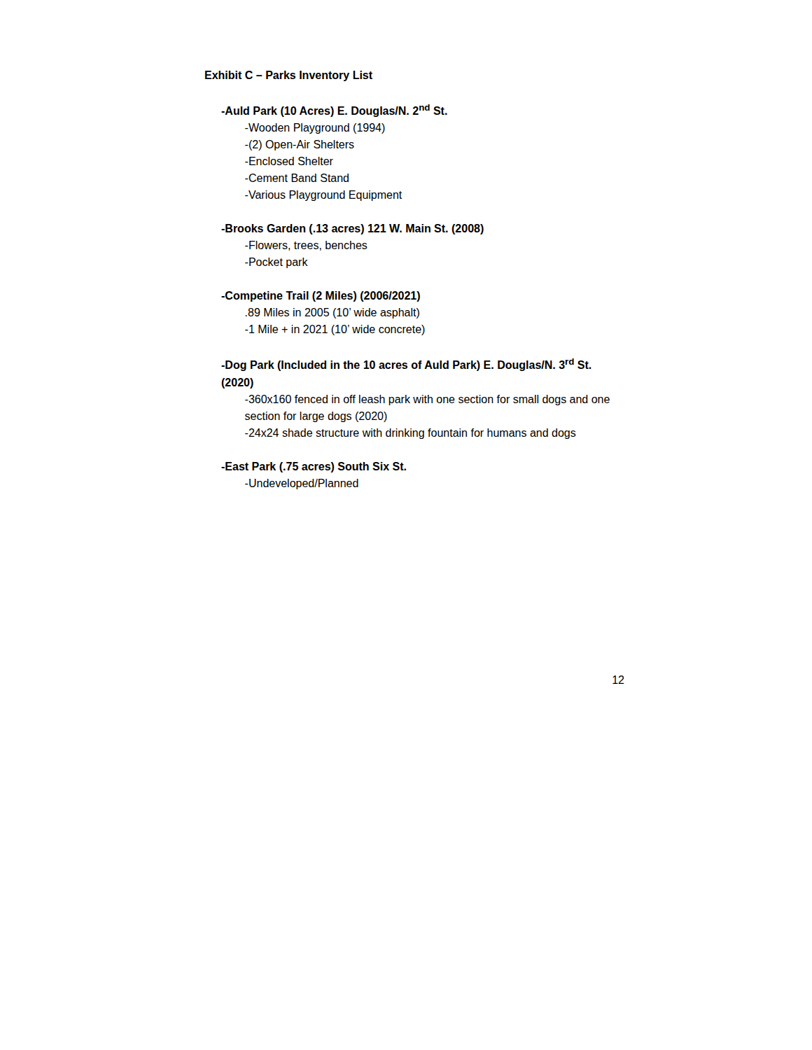Exhibit C – Parks Inventory List
-Auld Park (10 Acres) E. Douglas/N. 2nd St.
-Wooden Playground (1994)
-(2) Open-Air Shelters
-Enclosed Shelter
-Cement Band Stand
-Various Playground Equipment
-Brooks Garden (.13 acres) 121 W. Main St. (2008)
-Flowers, trees, benches
-Pocket park
-Competine Trail (2 Miles) (2006/2021)
.89 Miles in 2005 (10’ wide asphalt)
-1 Mile + in 2021 (10’ wide concrete)
-Dog Park (Included in the 10 acres of Auld Park) E. Douglas/N. 3rd St. (2020)
-360x160 fenced in off leash park with one section for small dogs and one section for large dogs (2020)
-24x24 shade structure with drinking fountain for humans and dogs
-East Park (.75 acres) South Six St.
-Undeveloped/Planned
12